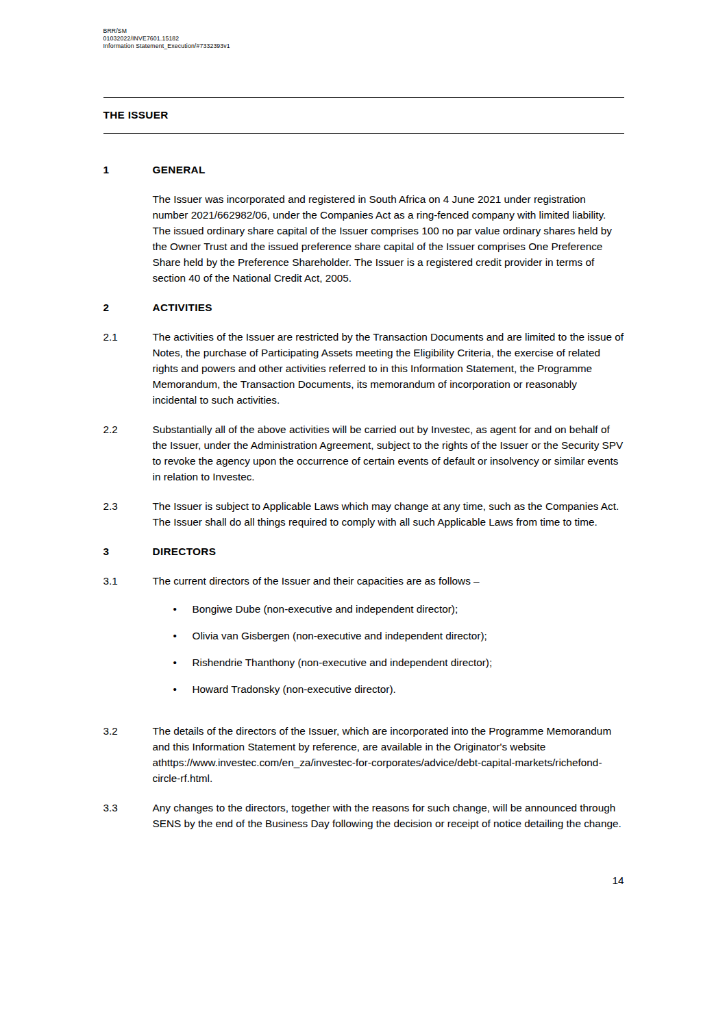BRR/SM
01032022/INVE7601.15182
Information Statement_Execution/#7332393v1
THE ISSUER
1
GENERAL
The Issuer was incorporated and registered in South Africa on 4 June 2021 under registration number 2021/662982/06, under the Companies Act as a ring-fenced company with limited liability. The issued ordinary share capital of the Issuer comprises 100 no par value ordinary shares held by the Owner Trust and the issued preference share capital of the Issuer comprises One Preference Share held by the Preference Shareholder. The Issuer is a registered credit provider in terms of section 40 of the National Credit Act, 2005.
2
ACTIVITIES
2.1
The activities of the Issuer are restricted by the Transaction Documents and are limited to the issue of Notes, the purchase of Participating Assets meeting the Eligibility Criteria, the exercise of related rights and powers and other activities referred to in this Information Statement, the Programme Memorandum, the Transaction Documents, its memorandum of incorporation or reasonably incidental to such activities.
2.2
Substantially all of the above activities will be carried out by Investec, as agent for and on behalf of the Issuer, under the Administration Agreement, subject to the rights of the Issuer or the Security SPV to revoke the agency upon the occurrence of certain events of default or insolvency or similar events in relation to Investec.
2.3
The Issuer is subject to Applicable Laws which may change at any time, such as the Companies Act. The Issuer shall do all things required to comply with all such Applicable Laws from time to time.
3
DIRECTORS
3.1
The current directors of the Issuer and their capacities are as follows –
Bongiwe Dube (non-executive and independent director);
Olivia van Gisbergen (non-executive and independent director);
Rishendrie Thanthony (non-executive and independent director);
Howard Tradonsky (non-executive director).
3.2
The details of the directors of the Issuer, which are incorporated into the Programme Memorandum and this Information Statement by reference, are available in the Originator's website athttps://www.investec.com/en_za/investec-for-corporates/advice/debt-capital-markets/richefond-circle-rf.html.
3.3
Any changes to the directors, together with the reasons for such change, will be announced through SENS by the end of the Business Day following the decision or receipt of notice detailing the change.
14